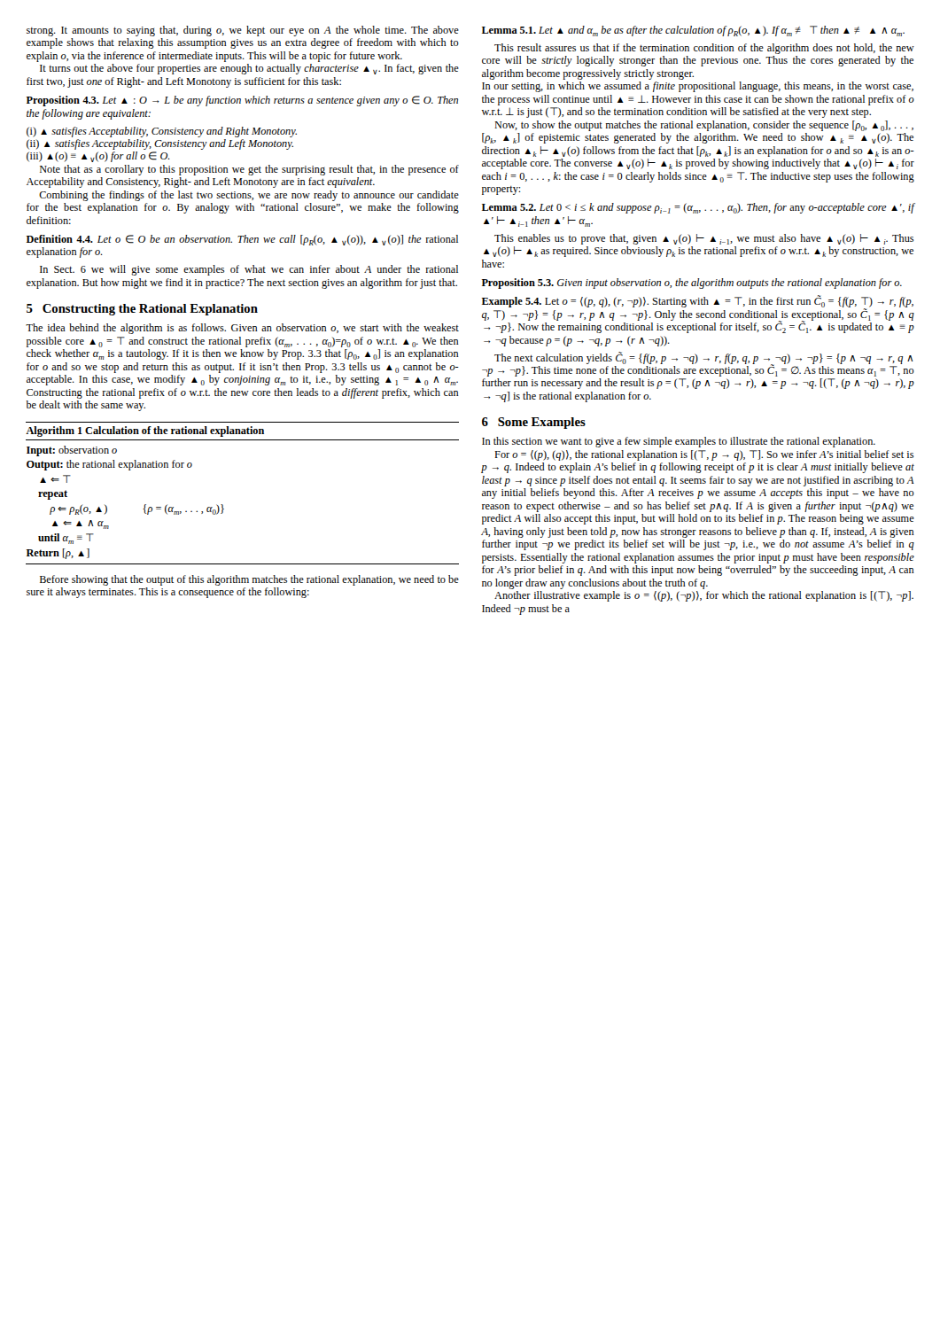strong. It amounts to saying that, during o, we kept our eye on A the whole time. The above example shows that relaxing this assumption gives us an extra degree of freedom with which to explain o, via the inference of intermediate inputs. This will be a topic for future work.
It turns out the above four properties are enough to actually characterise ▲∨. In fact, given the first two, just one of Right- and Left Monotony is sufficient for this task:
Proposition 4.3. Let ▲ : O → L be any function which returns a sentence given any o ∈ O. Then the following are equivalent:
(i) ▲ satisfies Acceptability, Consistency and Right Monotony.
(ii) ▲ satisfies Acceptability, Consistency and Left Monotony.
(iii) ▲(o) ≡ ▲∨(o) for all o ∈ O.
Note that as a corollary to this proposition we get the surprising result that, in the presence of Acceptability and Consistency, Right- and Left Monotony are in fact equivalent.
Combining the findings of the last two sections, we are now ready to announce our candidate for the best explanation for o. By analogy with “rational closure”, we make the following definition:
Definition 4.4. Let o ∈ O be an observation. Then we call [ρR(o, ▲∨(o)), ▲∨(o)] the rational explanation for o.
In Sect. 6 we will give some examples of what we can infer about A under the rational explanation. But how might we find it in practice? The next section gives an algorithm for just that.
5 Constructing the Rational Explanation
The idea behind the algorithm is as follows. Given an observation o, we start with the weakest possible core ▲0 = ⊤ and construct the rational prefix (αm, . . . , α0)=ρ0 of o w.r.t. ▲0. We then check whether αm is a tautology. If it is then we know by Prop. 3.3 that [ρ0, ▲0] is an explanation for o and so we stop and return this as output. If it isn’t then Prop. 3.3 tells us ▲0 cannot be o-acceptable. In this case, we modify ▲0 by conjoining αm to it, i.e., by setting ▲1 = ▲0 ∧ αm. Constructing the rational prefix of o w.r.t. the new core then leads to a different prefix, which can be dealt with the same way.
Algorithm 1 Calculation of the rational explanation
Input: observation o
Output: the rational explanation for o
▲ ⇐ ⊤ repeat ρ ⇐ ρR(o, ▲){ρ = (αm, . . . , α0)} ▲ ⇐ ▲ ∧ αm until αm ≡ ⊤ Return [ρ, ▲]
Before showing that the output of this algorithm matches the rational explanation, we need to be sure it always terminates. This is a consequence of the following:
Lemma 5.1. Let ▲ and αm be as after the calculation of ρR(o, ▲). If αm ≢ ⊤ then ▲ ≢ ▲ ∧ αm.
This result assures us that if the termination condition of the algorithm does not hold, the new core will be strictly logically stronger than the previous one. Thus the cores generated by the algorithm become progressively strictly stronger.
In our setting, in which we assumed a finite propositional language, this means, in the worst case, the process will continue until ▲ ≡ ⊥. However in this case it can be shown the rational prefix of o w.r.t. ⊥ is just (⊤), and so the termination condition will be satisfied at the very next step.
Now, to show the output matches the rational explanation, consider the sequence [ρ0, ▲0], . . . , [ρk, ▲k] of epistemic states generated by the algorithm. We need to show ▲k ≡ ▲∨(o). The direction ▲k ⊢ ▲∨(o) follows from the fact that [ρk, ▲k] is an explanation for o and so ▲k is an o-acceptable core. The converse ▲∨(o) ⊢ ▲k is proved by showing inductively that ▲∨(o) ⊢ ▲i for each i = 0, . . . , k: the case i = 0 clearly holds since ▲0 ≡ ⊤. The inductive step uses the following property:
Lemma 5.2. Let 0 < i ≤ k and suppose ρi−1 = (αm, . . . , α0). Then, for any o-acceptable core ▲′, if ▲′ ⊢ ▲i−1 then ▲′ ⊢ αm.
This enables us to prove that, given ▲∨(o) ⊢ ▲i−1, we must also have ▲∨(o) ⊢ ▲i. Thus ▲∨(o) ⊢ ▲k as required. Since obviously ρk is the rational prefix of o w.r.t. ▲k by construction, we have:
Proposition 5.3. Given input observation o, the algorithm outputs the rational explanation for o.
Example 5.4. Let o = ⟨(p, q), (r, ¬p)⟩. Starting with ▲ = ⊤, in the first run C̃0 = {f(p, ⊤) → r, f(p, q, ⊤) → ¬p} = {p → r, p ∧ q → ¬p}. Only the second conditional is exceptional, so C̃1 = {p ∧ q → ¬p}. Now the remaining conditional is exceptional for itself, so C̃2 = C̃1. ▲ is updated to ▲ ≡ p → ¬q because ρ = (p → ¬q, p → (r ∧ ¬q)).
The next calculation yields C̃0 = {f(p, p → ¬q) → r, f(p, q, p → ¬q) → ¬p} = {p ∧ ¬q → r, q ∧ ¬p → ¬p}. This time none of the conditionals are exceptional, so C̃1 = ∅. As this means α1 = ⊤, no further run is necessary and the result is ρ = (⊤, (p ∧ ¬q) → r), ▲ = p → ¬q. [(⊤, (p ∧ ¬q) → r), p → ¬q] is the rational explanation for o.
6 Some Examples
In this section we want to give a few simple examples to illustrate the rational explanation.
For o = ⟨(p), (q)⟩, the rational explanation is [(⊤, p → q), ⊤]. So we infer A’s initial belief set is p → q. Indeed to explain A’s belief in q following receipt of p it is clear A must initially believe at least p → q since p itself does not entail q. It seems fair to say we are not justified in ascribing to A any initial beliefs beyond this. After A receives p we assume A accepts this input – we have no reason to expect otherwise – and so has belief set p∧q. If A is given a further input ¬(p∧q) we predict A will also accept this input, but will hold on to its belief in p. The reason being we assume A, having only just been told p, now has stronger reasons to believe p than q. If, instead, A is given further input ¬p we predict its belief set will be just ¬p, i.e., we do not assume A’s belief in q persists. Essentially the rational explanation assumes the prior input p must have been responsible for A’s prior belief in q. And with this input now being “overruled” by the succeeding input, A can no longer draw any conclusions about the truth of q.
Another illustrative example is o = ⟨(p), (¬p)⟩, for which the rational explanation is [(⊤), ¬p]. Indeed ¬p must be a